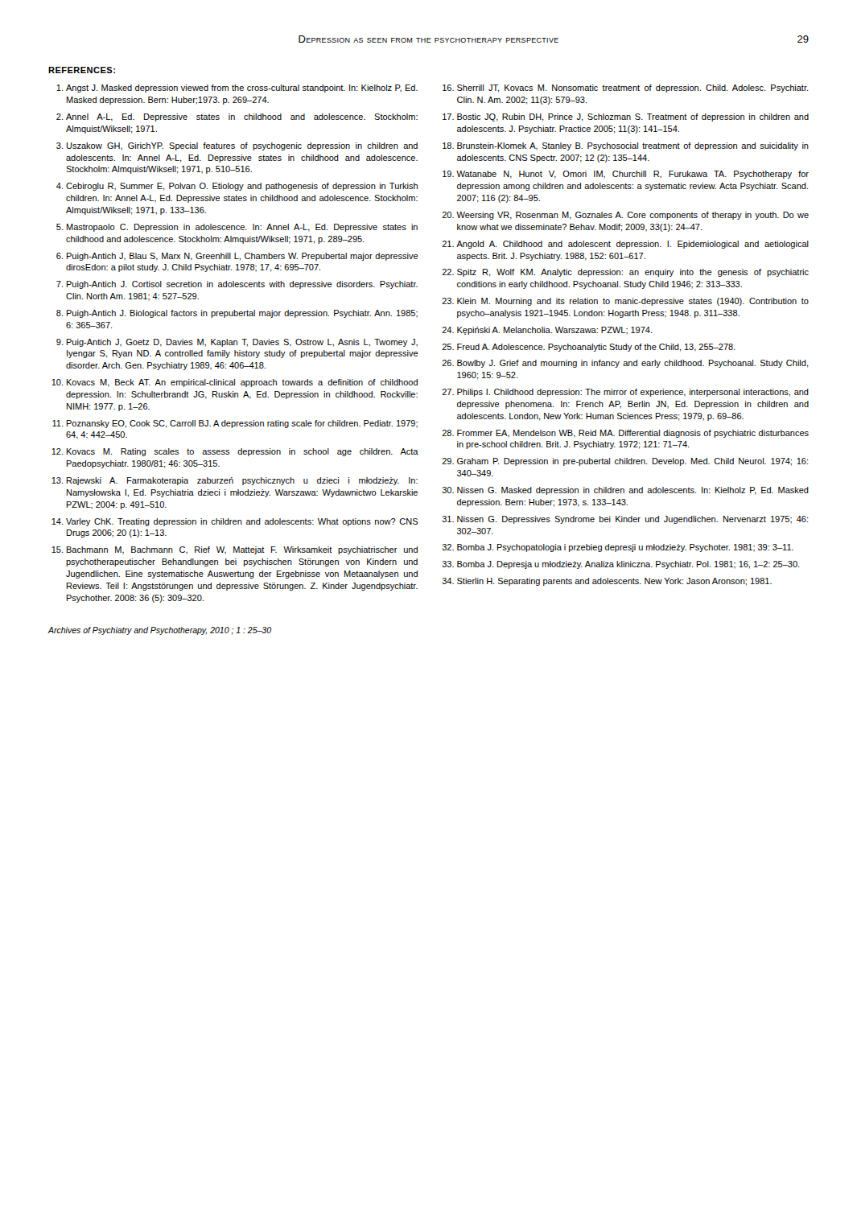Depression as seen from the psychotherapy perspective 29
REFERENCES:
Angst J. Masked depression viewed from the cross-cultural standpoint. In: Kielholz P, Ed. Masked depression. Bern: Huber;1973. p. 269–274.
Annel A-L, Ed. Depressive states in childhood and adolescence. Stockholm: Almquist/Wiksell; 1971.
Uszakow GH, GirichYP. Special features of psychogenic depression in children and adolescents. In: Annel A-L, Ed. Depressive states in childhood and adolescence. Stockholm: Almquist/Wiksell; 1971, p. 510–516.
Cebiroglu R, Summer E, Polvan O. Etiology and pathogenesis of depression in Turkish children. In: Annel A-L, Ed. Depressive states in childhood and adolescence. Stockholm: Almquist/Wiksell; 1971, p. 133–136.
Mastropaolo C. Depression in adolescence. In: Annel A-L, Ed. Depressive states in childhood and adolescence. Stockholm: Almquist/Wiksell; 1971, p. 289–295.
Puigh-Antich J, Blau S, Marx N, Greenhill L, Chambers W. Prepubertal major depressive dirosEdon: a pilot study. J. Child Psychiatr. 1978; 17, 4: 695–707.
Puigh-Antich J. Cortisol secretion in adolescents with depressive disorders. Psychiatr. Clin. North Am. 1981; 4: 527–529.
Puigh-Antich J. Biological factors in prepubertal major depression. Psychiatr. Ann. 1985; 6: 365–367.
Puig-Antich J, Goetz D, Davies M, Kaplan T, Davies S, Ostrow L, Asnis L, Twomey J, Iyengar S, Ryan ND. A controlled family history study of prepubertal major depressive disorder. Arch. Gen. Psychiatry 1989, 46: 406–418.
Kovacs M, Beck AT. An empirical-clinical approach towards a definition of childhood depression. In: Schulterbrandt JG, Ruskin A, Ed. Depression in childhood. Rockville: NIMH: 1977. p. 1–26.
Poznansky EO, Cook SC, Carroll BJ. A depression rating scale for children. Pediatr. 1979; 64, 4: 442–450.
Kovacs M. Rating scales to assess depression in school age children. Acta Paedopsychiatr. 1980/81; 46: 305–315.
Rajewski A. Farmakoterapia zaburzeń psychicznych u dzieci i młodzieży. In: Namysłowska I, Ed. Psychiatria dzieci i młodzieży. Warszawa: Wydawnictwo Lekarskie PZWL; 2004: p. 491–510.
Varley ChK. Treating depression in children and adolescents: What options now? CNS Drugs 2006; 20 (1): 1–13.
Bachmann M, Bachmann C, Rief W, Mattejat F. Wirksamkeit psychiatrischer und psychotherapeutischer Behandlungen bei psychischen Störungen von Kindern und Jugendlichen. Eine systematische Auswertung der Ergebnisse von Metaanalysen und Reviews. Teil I: Angststörungen und depressive Störungen. Z. Kinder Jugendpsychiatr. Psychother. 2008: 36 (5): 309–320.
Sherrill JT, Kovacs M. Nonsomatic treatment of depression. Child. Adolesc. Psychiatr. Clin. N. Am. 2002; 11(3): 579–93.
Bostic JQ, Rubin DH, Prince J, Schlozman S. Treatment of depression in children and adolescents. J. Psychiatr. Practice 2005; 11(3): 141–154.
Brunstein-Klomek A, Stanley B. Psychosocial treatment of depression and suicidality in adolescents. CNS Spectr. 2007; 12 (2): 135–144.
Watanabe N, Hunot V, Omori IM, Churchill R, Furukawa TA. Psychotherapy for depression among children and adolescents: a systematic review. Acta Psychiatr. Scand. 2007; 116 (2): 84–95.
Weersing VR, Rosenman M, Goznales A. Core components of therapy in youth. Do we know what we disseminate? Behav. Modif; 2009, 33(1): 24–47.
Angold A. Childhood and adolescent depression. I. Epidemiological and aetiological aspects. Brit. J. Psychiatry. 1988, 152: 601–617.
Spitz R, Wolf KM. Analytic depression: an enquiry into the genesis of psychiatric conditions in early childhood. Psychoanal. Study Child 1946; 2: 313–333.
Klein M. Mourning and its relation to manic-depressive states (1940). Contribution to psycho–analysis 1921–1945. London: Hogarth Press; 1948. p. 311–338.
Kępiński A. Melancholia. Warszawa: PZWL; 1974.
Freud A. Adolescence. Psychoanalytic Study of the Child, 13, 255–278.
Bowlby J. Grief and mourning in infancy and early childhood. Psychoanal. Study Child, 1960; 15: 9–52.
Philips I. Childhood depression: The mirror of experience, interpersonal interactions, and depressive phenomena. In: French AP, Berlin JN, Ed. Depression in children and adolescents. London, New York: Human Sciences Press; 1979, p. 69–86.
Frommer EA, Mendelson WB, Reid MA. Differential diagnosis of psychiatric disturbances in pre-school children. Brit. J. Psychiatry. 1972; 121: 71–74.
Graham P. Depression in pre-pubertal children. Develop. Med. Child Neurol. 1974; 16: 340–349.
Nissen G. Masked depression in children and adolescents. In: Kielholz P, Ed. Masked depression. Bern: Huber; 1973, s. 133–143.
Nissen G. Depressives Syndrome bei Kinder und Jugendlichen. Nervenarzt 1975; 46: 302–307.
Bomba J. Psychopatologia i przebieg depresji u młodzieży. Psychoter. 1981; 39: 3–11.
Bomba J. Depresja u młodzieży. Analiza kliniczna. Psychiatr. Pol. 1981; 16, 1–2: 25–30.
Stierlin H. Separating parents and adolescents. New York: Jason Aronson; 1981.
Archives of Psychiatry and Psychotherapy, 2010 ; 1 : 25–30